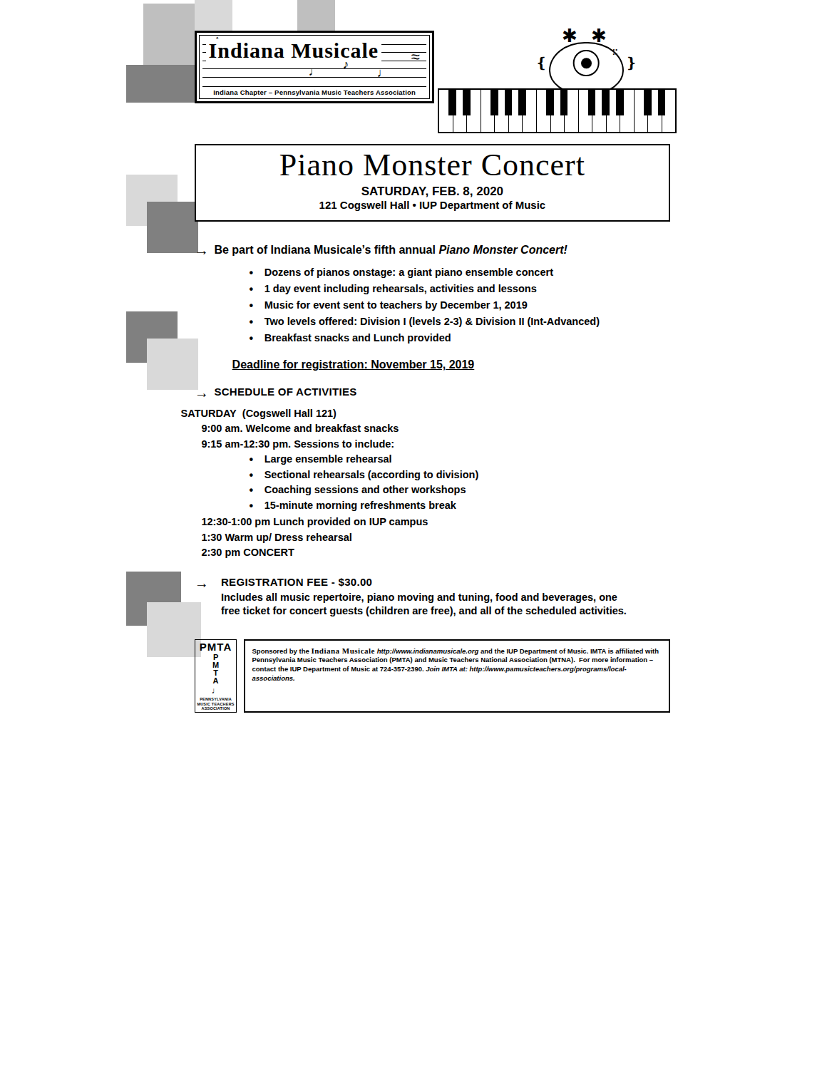𝄞 ♩ ♪ ♩ ≈ Indiana Musicale
Indiana Chapter – Pennsylvania Music Teachers Association
✱ ✱
❴ ❵ ••
••
⎡⎡
Piano Monster Concert
SATURDAY, FEB. 8, 2020
121 Cogswell Hall • IUP Department of Music
Be part of Indiana Musicale’s fifth annual Piano Monster Concert!
Dozens of pianos onstage: a giant piano ensemble concert
1 day event including rehearsals, activities and lessons
Music for event sent to teachers by December 1, 2019
Two levels offered: Division I (levels 2-3) & Division II (Int-Advanced)
Breakfast snacks and Lunch provided
Deadline for registration: November 15, 2019
SCHEDULE OF ACTIVITIES
SATURDAY (Cogswell Hall 121)
9:00 am. Welcome and breakfast snacks
9:15 am-12:30 pm. Sessions to include:
Large ensemble rehearsal
Sectional rehearsals (according to division)
Coaching sessions and other workshops
15-minute morning refreshments break
12:30-1:00 pm Lunch provided on IUP campus
1:30 Warm up/ Dress rehearsal
2:30 pm CONCERT
REGISTRATION FEE - $30.00
Includes all music repertoire, piano moving and tuning, food and beverages, one free ticket for concert guests (children are free), and all of the scheduled activities.
PMTA P
M
T
A ♩ PENNSYLVANIA
MUSIC TEACHERS
ASSOCIATION
Sponsored by the Indiana Musicale http://www.indianamusicale.org and the IUP Department of Music. IMTA is affiliated with Pennsylvania Music Teachers Association (PMTA) and Music Teachers National Association (MTNA). For more information – contact the IUP Department of Music at 724-357-2390. Join IMTA at: http://www.pamusicteachers.org/programs/local-associations.